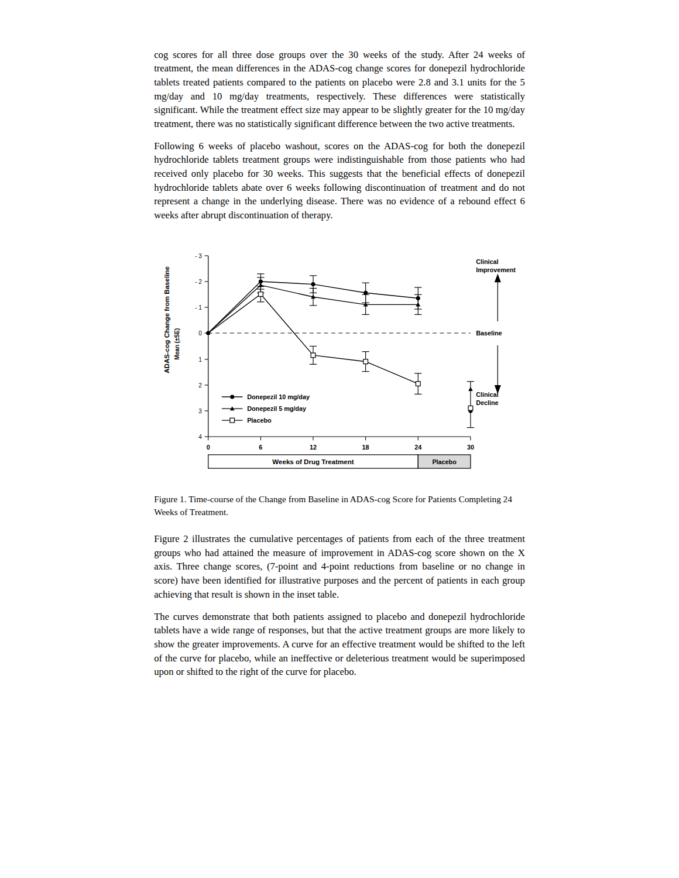cog scores for all three dose groups over the 30 weeks of the study. After 24 weeks of treatment, the mean differences in the ADAS-cog change scores for donepezil hydrochloride tablets treated patients compared to the patients on placebo were 2.8 and 3.1 units for the 5 mg/day and 10 mg/day treatments, respectively. These differences were statistically significant. While the treatment effect size may appear to be slightly greater for the 10 mg/day treatment, there was no statistically significant difference between the two active treatments.
Following 6 weeks of placebo washout, scores on the ADAS-cog for both the donepezil hydrochloride tablets treatment groups were indistinguishable from those patients who had received only placebo for 30 weeks. This suggests that the beneficial effects of donepezil hydrochloride tablets abate over 6 weeks following discontinuation of treatment and do not represent a change in the underlying disease. There was no evidence of a rebound effect 6 weeks after abrupt discontinuation of therapy.
Figure 1. Time-course of the Change from Baseline in ADAS-cog Score for Patients Completing 24 Weeks of Treatment. - 3 - 2 - 1 0 1 2 3 4 ADAS-cog Change from Baseline Mean (±SE) Baseline Clinical Improvement Clinical Decline 0 6 12 18 24 30 Weeks of Drug Treatment Placebo Donepezil 10 mg/day Donepezil 5 mg/day Placebo
Figure 1. Time-course of the Change from Baseline in ADAS-cog Score for Patients Completing 24 Weeks of Treatment.
Figure 2 illustrates the cumulative percentages of patients from each of the three treatment groups who had attained the measure of improvement in ADAS-cog score shown on the X axis. Three change scores, (7-point and 4-point reductions from baseline or no change in score) have been identified for illustrative purposes and the percent of patients in each group achieving that result is shown in the inset table.
The curves demonstrate that both patients assigned to placebo and donepezil hydrochloride tablets have a wide range of responses, but that the active treatment groups are more likely to show the greater improvements. A curve for an effective treatment would be shifted to the left of the curve for placebo, while an ineffective or deleterious treatment would be superimposed upon or shifted to the right of the curve for placebo.